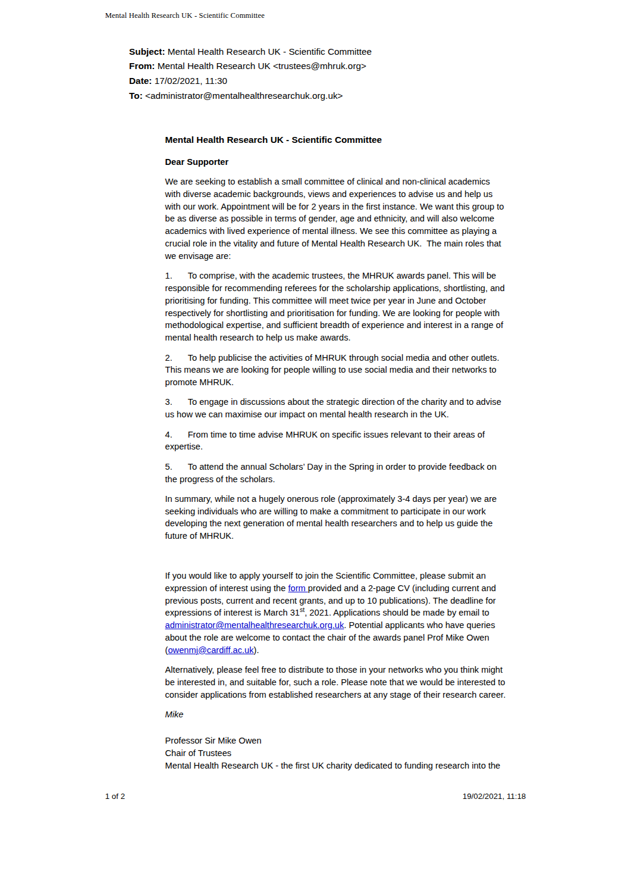Mental Health Research UK - Scientific Committee
Subject: Mental Health Research UK - Scientific Committee
From: Mental Health Research UK <trustees@mhruk.org>
Date: 17/02/2021, 11:30
To: <administrator@mentalhealthresearchuk.org.uk>
Mental Health Research UK - Scientific Committee
Dear Supporter
We are seeking to establish a small committee of clinical and non-clinical academics with diverse academic backgrounds, views and experiences to advise us and help us with our work. Appointment will be for 2 years in the first instance. We want this group to be as diverse as possible in terms of gender, age and ethnicity, and will also welcome academics with lived experience of mental illness. We see this committee as playing a crucial role in the vitality and future of Mental Health Research UK. The main roles that we envisage are:
1. To comprise, with the academic trustees, the MHRUK awards panel. This will be responsible for recommending referees for the scholarship applications, shortlisting, and prioritising for funding. This committee will meet twice per year in June and October respectively for shortlisting and prioritisation for funding. We are looking for people with methodological expertise, and sufficient breadth of experience and interest in a range of mental health research to help us make awards.
2. To help publicise the activities of MHRUK through social media and other outlets. This means we are looking for people willing to use social media and their networks to promote MHRUK.
3. To engage in discussions about the strategic direction of the charity and to advise us how we can maximise our impact on mental health research in the UK.
4. From time to time advise MHRUK on specific issues relevant to their areas of expertise.
5. To attend the annual Scholars’ Day in the Spring in order to provide feedback on the progress of the scholars.
In summary, while not a hugely onerous role (approximately 3-4 days per year) we are seeking individuals who are willing to make a commitment to participate in our work developing the next generation of mental health researchers and to help us guide the future of MHRUK.
If you would like to apply yourself to join the Scientific Committee, please submit an expression of interest using the form provided and a 2-page CV (including current and previous posts, current and recent grants, and up to 10 publications). The deadline for expressions of interest is March 31st, 2021. Applications should be made by email to administrator@mentalhealthresearchuk.org.uk. Potential applicants who have queries about the role are welcome to contact the chair of the awards panel Prof Mike Owen (owenmj@cardiff.ac.uk).
Alternatively, please feel free to distribute to those in your networks who you think might be interested in, and suitable for, such a role. Please note that we would be interested to consider applications from established researchers at any stage of their research career.
Mike
Professor Sir Mike Owen
Chair of Trustees
Mental Health Research UK - the first UK charity dedicated to funding research into the
1 of 2
19/02/2021, 11:18